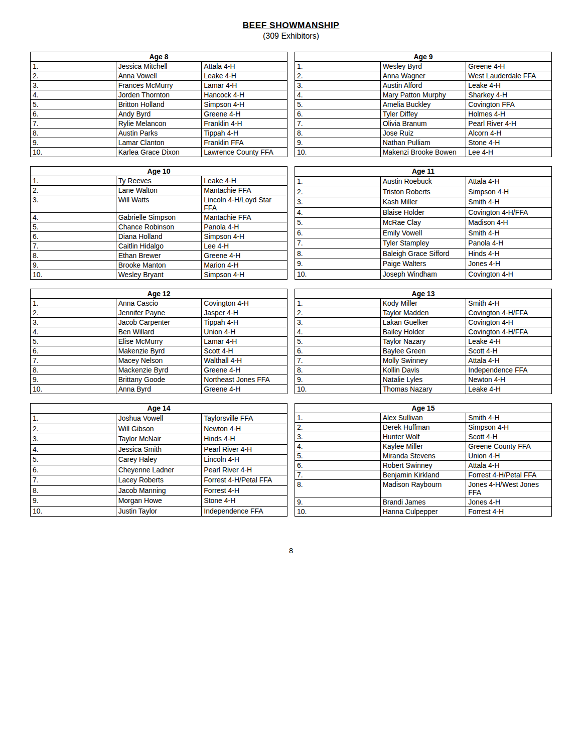BEEF SHOWMANSHIP
(309 Exhibitors)
| Age 8 |
| --- |
| 1. | Jessica Mitchell | Attala 4-H |
| 2. | Anna Vowell | Leake 4-H |
| 3. | Frances McMurry | Lamar 4-H |
| 4. | Jorden Thornton | Hancock 4-H |
| 5. | Britton Holland | Simpson 4-H |
| 6. | Andy Byrd | Greene 4-H |
| 7. | Rylie Melancon | Franklin 4-H |
| 8. | Austin Parks | Tippah 4-H |
| 9. | Lamar Clanton | Franklin FFA |
| 10. | Karlea Grace Dixon | Lawrence County FFA |
| Age 9 |
| --- |
| 1. | Wesley Byrd | Greene 4-H |
| 2. | Anna Wagner | West Lauderdale FFA |
| 3. | Austin Alford | Leake 4-H |
| 4. | Mary Patton Murphy | Sharkey 4-H |
| 5. | Amelia Buckley | Covington FFA |
| 6. | Tyler Diffey | Holmes 4-H |
| 7. | Olivia Branum | Pearl River 4-H |
| 8. | Jose Ruiz | Alcorn 4-H |
| 9. | Nathan Pulliam | Stone 4-H |
| 10. | Makenzi Brooke Bowen | Lee 4-H |
| Age 10 |
| --- |
| 1. | Ty Reeves | Leake 4-H |
| 2. | Lane Walton | Mantachie FFA |
| 3. | Will Watts | Lincoln 4-H/Loyd Star FFA |
| 4. | Gabrielle Simpson | Mantachie FFA |
| 5. | Chance Robinson | Panola 4-H |
| 6. | Diana Holland | Simpson 4-H |
| 7. | Caitlin Hidalgo | Lee 4-H |
| 8. | Ethan Brewer | Greene 4-H |
| 9. | Brooke Manton | Marion 4-H |
| 10. | Wesley Bryant | Simpson 4-H |
| Age 11 |
| --- |
| 1. | Austin Roebuck | Attala 4-H |
| 2. | Triston Roberts | Simpson 4-H |
| 3. | Kash Miller | Smith 4-H |
| 4. | Blaise Holder | Covington 4-H/FFA |
| 5. | McRae Clay | Madison 4-H |
| 6. | Emily Vowell | Smith 4-H |
| 7. | Tyler Stampley | Panola 4-H |
| 8. | Baleigh Grace Sifford | Hinds 4-H |
| 9. | Paige Walters | Jones 4-H |
| 10. | Joseph Windham | Covington 4-H |
| Age 12 |
| --- |
| 1. | Anna Cascio | Covington 4-H |
| 2. | Jennifer Payne | Jasper 4-H |
| 3. | Jacob Carpenter | Tippah 4-H |
| 4. | Ben Willard | Union 4-H |
| 5. | Elise McMurry | Lamar 4-H |
| 6. | Makenzie Byrd | Scott 4-H |
| 7. | Macey Nelson | Walthall 4-H |
| 8. | Mackenzie Byrd | Greene 4-H |
| 9. | Brittany Goode | Northeast Jones FFA |
| 10. | Anna Byrd | Greene 4-H |
| Age 13 |
| --- |
| 1. | Kody Miller | Smith 4-H |
| 2. | Taylor Madden | Covington 4-H/FFA |
| 3. | Lakan Guelker | Covington 4-H |
| 4. | Bailey Holder | Covington 4-H/FFA |
| 5. | Taylor Nazary | Leake 4-H |
| 6. | Baylee Green | Scott 4-H |
| 7. | Molly Swinney | Attala 4-H |
| 8. | Kollin Davis | Independence FFA |
| 9. | Natalie Lyles | Newton 4-H |
| 10. | Thomas Nazary | Leake 4-H |
| Age 14 |
| --- |
| 1. | Joshua Vowell | Taylorsville FFA |
| 2. | Will Gibson | Newton 4-H |
| 3. | Taylor McNair | Hinds 4-H |
| 4. | Jessica Smith | Pearl River 4-H |
| 5. | Carey Haley | Lincoln 4-H |
| 6. | Cheyenne Ladner | Pearl River 4-H |
| 7. | Lacey Roberts | Forrest 4-H/Petal FFA |
| 8. | Jacob Manning | Forrest 4-H |
| 9. | Morgan Howe | Stone 4-H |
| 10. | Justin Taylor | Independence FFA |
| Age 15 |
| --- |
| 1. | Alex Sullivan | Smith 4-H |
| 2. | Derek Huffman | Simpson 4-H |
| 3. | Hunter Wolf | Scott 4-H |
| 4. | Kaylee Miller | Greene County FFA |
| 5. | Miranda Stevens | Union 4-H |
| 6. | Robert Swinney | Attala 4-H |
| 7. | Benjamin Kirkland | Forrest 4-H/Petal FFA |
| 8. | Madison Raybourn | Jones 4-H/West Jones FFA |
| 9. | Brandi James | Jones 4-H |
| 10. | Hanna Culpepper | Forrest 4-H |
8